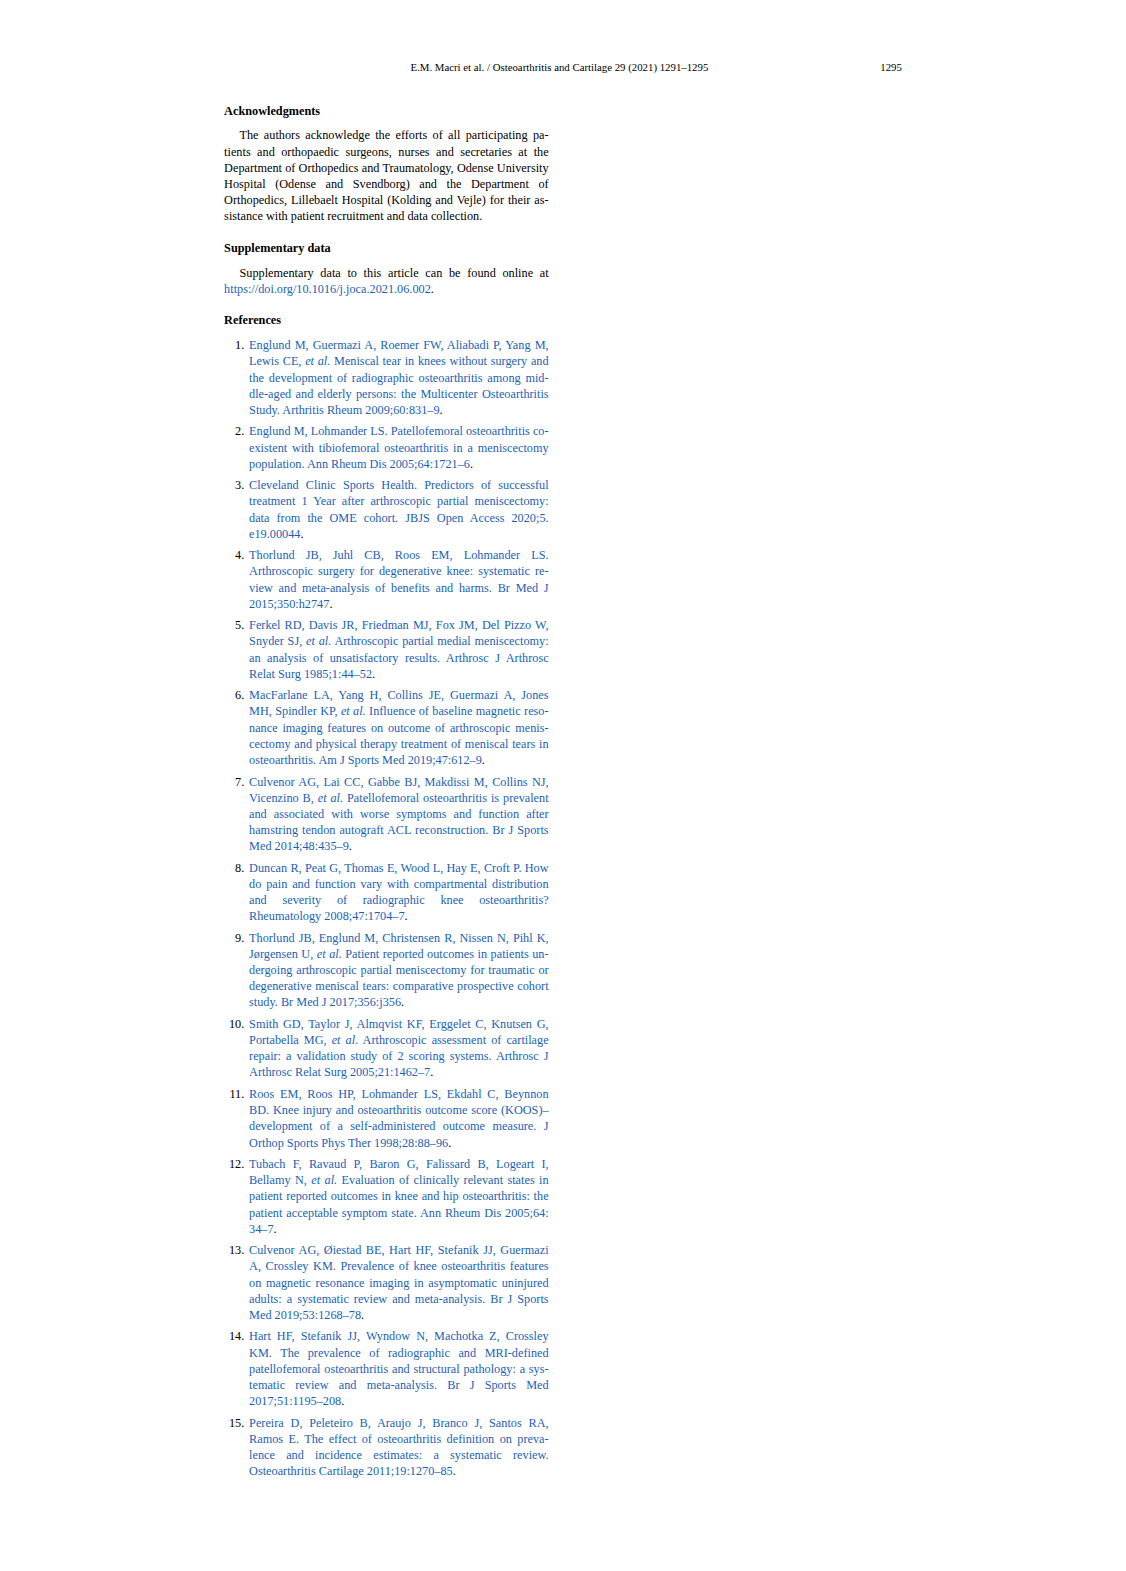E.M. Macri et al. / Osteoarthritis and Cartilage 29 (2021) 1291–1295
1295
Acknowledgments
The authors acknowledge the efforts of all participating patients and orthopaedic surgeons, nurses and secretaries at the Department of Orthopedics and Traumatology, Odense University Hospital (Odense and Svendborg) and the Department of Orthopedics, Lillebaelt Hospital (Kolding and Vejle) for their assistance with patient recruitment and data collection.
Supplementary data
Supplementary data to this article can be found online at https://doi.org/10.1016/j.joca.2021.06.002.
References
Englund M, Guermazi A, Roemer FW, Aliabadi P, Yang M, Lewis CE, et al. Meniscal tear in knees without surgery and the development of radiographic osteoarthritis among middle-aged and elderly persons: the Multicenter Osteoarthritis Study. Arthritis Rheum 2009;60:831–9.
Englund M, Lohmander LS. Patellofemoral osteoarthritis coexistent with tibiofemoral osteoarthritis in a meniscectomy population. Ann Rheum Dis 2005;64:1721–6.
Cleveland Clinic Sports Health. Predictors of successful treatment 1 Year after arthroscopic partial meniscectomy: data from the OME cohort. JBJS Open Access 2020;5. e19.00044.
Thorlund JB, Juhl CB, Roos EM, Lohmander LS. Arthroscopic surgery for degenerative knee: systematic review and meta-analysis of benefits and harms. Br Med J 2015;350:h2747.
Ferkel RD, Davis JR, Friedman MJ, Fox JM, Del Pizzo W, Snyder SJ, et al. Arthroscopic partial medial meniscectomy: an analysis of unsatisfactory results. Arthrosc J Arthrosc Relat Surg 1985;1:44–52.
MacFarlane LA, Yang H, Collins JE, Guermazi A, Jones MH, Spindler KP, et al. Influence of baseline magnetic resonance imaging features on outcome of arthroscopic meniscectomy and physical therapy treatment of meniscal tears in osteoarthritis. Am J Sports Med 2019;47:612–9.
Culvenor AG, Lai CC, Gabbe BJ, Makdissi M, Collins NJ, Vicenzino B, et al. Patellofemoral osteoarthritis is prevalent and associated with worse symptoms and function after hamstring tendon autograft ACL reconstruction. Br J Sports Med 2014;48:435–9.
Duncan R, Peat G, Thomas E, Wood L, Hay E, Croft P. How do pain and function vary with compartmental distribution and severity of radiographic knee osteoarthritis? Rheumatology 2008;47:1704–7.
Thorlund JB, Englund M, Christensen R, Nissen N, Pihl K, Jørgensen U, et al. Patient reported outcomes in patients undergoing arthroscopic partial meniscectomy for traumatic or degenerative meniscal tears: comparative prospective cohort study. Br Med J 2017;356:j356.
Smith GD, Taylor J, Almqvist KF, Erggelet C, Knutsen G, Portabella MG, et al. Arthroscopic assessment of cartilage repair: a validation study of 2 scoring systems. Arthrosc J Arthrosc Relat Surg 2005;21:1462–7.
Roos EM, Roos HP, Lohmander LS, Ekdahl C, Beynnon BD. Knee injury and osteoarthritis outcome score (KOOS)–development of a self-administered outcome measure. J Orthop Sports Phys Ther 1998;28:88–96.
Tubach F, Ravaud P, Baron G, Falissard B, Logeart I, Bellamy N, et al. Evaluation of clinically relevant states in patient reported outcomes in knee and hip osteoarthritis: the patient acceptable symptom state. Ann Rheum Dis 2005;64: 34–7.
Culvenor AG, Øiestad BE, Hart HF, Stefanik JJ, Guermazi A, Crossley KM. Prevalence of knee osteoarthritis features on magnetic resonance imaging in asymptomatic uninjured adults: a systematic review and meta-analysis. Br J Sports Med 2019;53:1268–78.
Hart HF, Stefanik JJ, Wyndow N, Machotka Z, Crossley KM. The prevalence of radiographic and MRI-defined patellofemoral osteoarthritis and structural pathology: a systematic review and meta-analysis. Br J Sports Med 2017;51:1195–208.
Pereira D, Peleteiro B, Araujo J, Branco J, Santos RA, Ramos E. The effect of osteoarthritis definition on prevalence and incidence estimates: a systematic review. Osteoarthritis Cartilage 2011;19:1270–85.